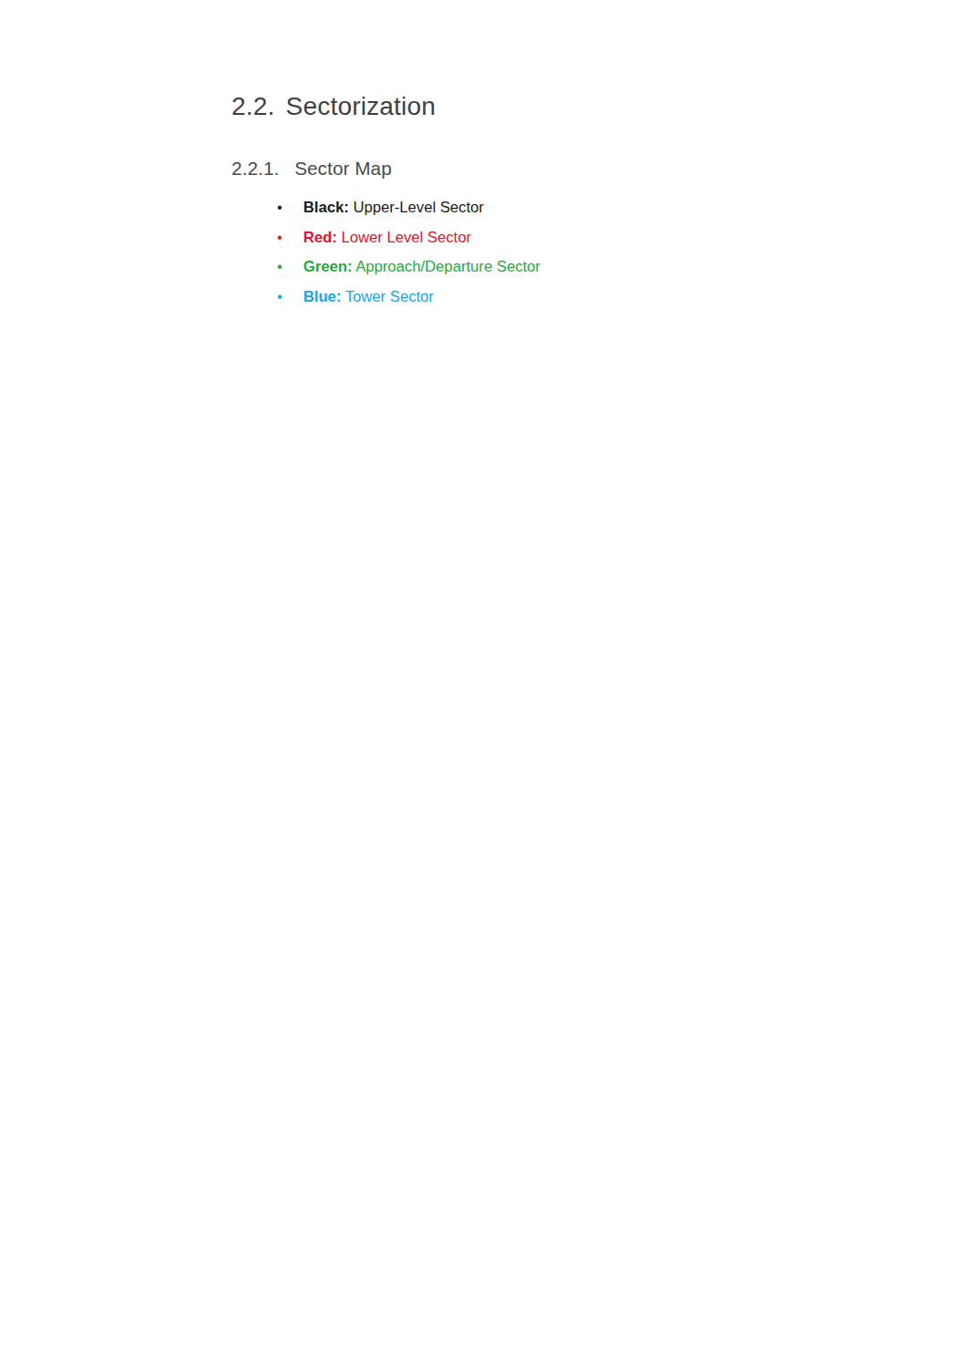2.2. Sectorization
2.2.1. Sector Map
Black: Upper-Level Sector
Red: Lower Level Sector
Green: Approach/Departure Sector
Blue: Tower Sector